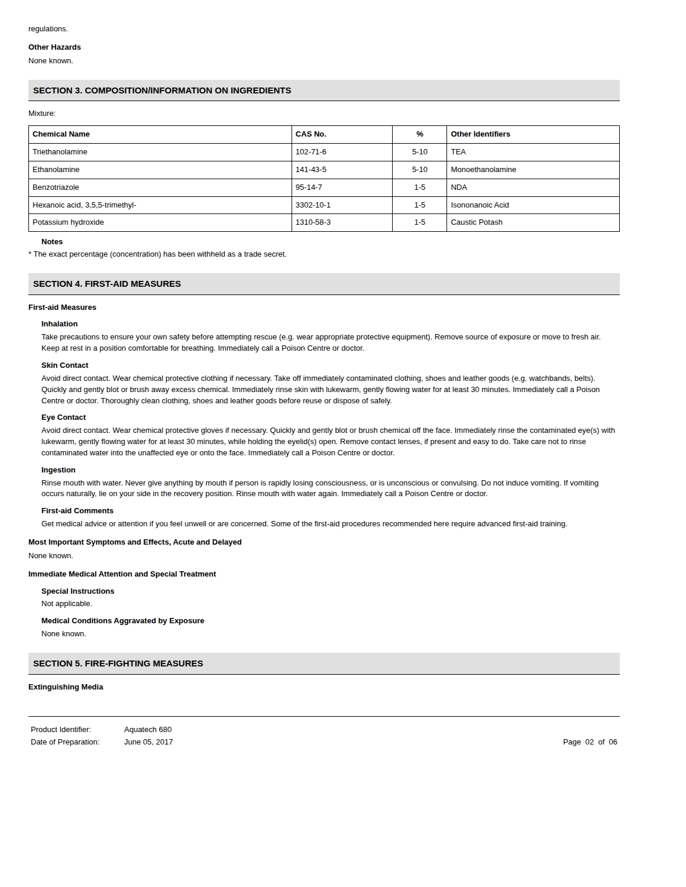regulations.
Other Hazards
None known.
SECTION 3. COMPOSITION/INFORMATION ON INGREDIENTS
Mixture:
| Chemical Name | CAS No. | % | Other Identifiers |
| --- | --- | --- | --- |
| Triethanolamine | 102-71-6 | 5-10 | TEA |
| Ethanolamine | 141-43-5 | 5-10 | Monoethanolamine |
| Benzotriazole | 95-14-7 | 1-5 | NDA |
| Hexanoic acid, 3,5,5-trimethyl- | 3302-10-1 | 1-5 | Isononanoic Acid |
| Potassium hydroxide | 1310-58-3 | 1-5 | Caustic Potash |
Notes
* The exact percentage (concentration) has been withheld as a trade secret.
SECTION 4. FIRST-AID MEASURES
First-aid Measures
Inhalation
Take precautions to ensure your own safety before attempting rescue (e.g. wear appropriate protective equipment). Remove source of exposure or move to fresh air. Keep at rest in a position comfortable for breathing. Immediately call a Poison Centre or doctor.
Skin Contact
Avoid direct contact. Wear chemical protective clothing if necessary. Take off immediately contaminated clothing, shoes and leather goods (e.g. watchbands, belts). Quickly and gently blot or brush away excess chemical. Immediately rinse skin with lukewarm, gently flowing water for at least 30 minutes. Immediately call a Poison Centre or doctor. Thoroughly clean clothing, shoes and leather goods before reuse or dispose of safely.
Eye Contact
Avoid direct contact. Wear chemical protective gloves if necessary. Quickly and gently blot or brush chemical off the face. Immediately rinse the contaminated eye(s) with lukewarm, gently flowing water for at least 30 minutes, while holding the eyelid(s) open. Remove contact lenses, if present and easy to do. Take care not to rinse contaminated water into the unaffected eye or onto the face. Immediately call a Poison Centre or doctor.
Ingestion
Rinse mouth with water. Never give anything by mouth if person is rapidly losing consciousness, or is unconscious or convulsing. Do not induce vomiting. If vomiting occurs naturally, lie on your side in the recovery position. Rinse mouth with water again. Immediately call a Poison Centre or doctor.
First-aid Comments
Get medical advice or attention if you feel unwell or are concerned. Some of the first-aid procedures recommended here require advanced first-aid training.
Most Important Symptoms and Effects, Acute and Delayed
None known.
Immediate Medical Attention and Special Treatment
Special Instructions
Not applicable.
Medical Conditions Aggravated by Exposure
None known.
SECTION 5. FIRE-FIGHTING MEASURES
Extinguishing Media
| Product Identifier: | Aquatech 680 | |
| Date of Preparation: | June 05, 2017 | Page 02 of 06 |